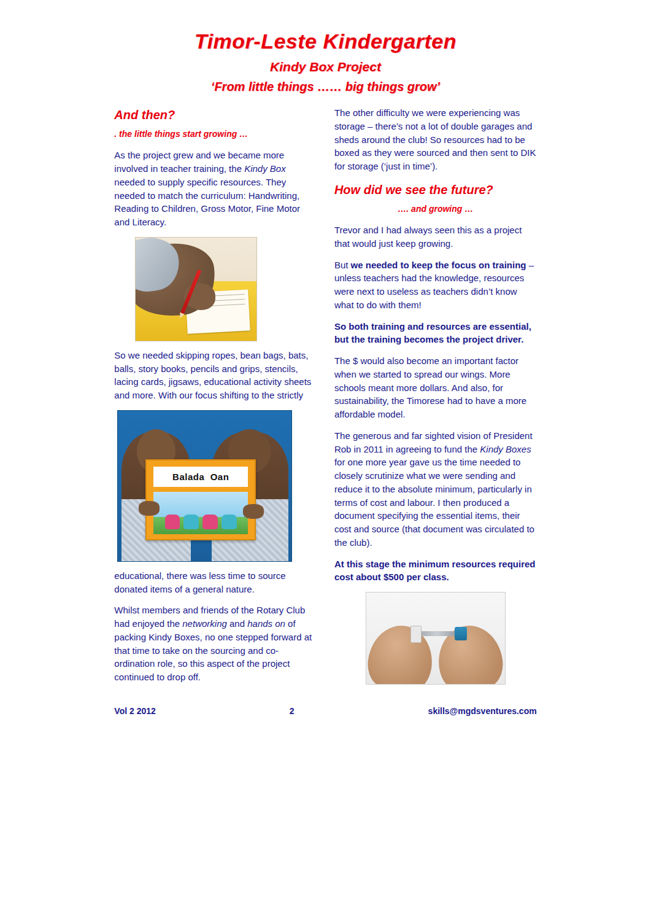Timor-Leste Kindergarten
Kindy Box Project
‘From little things …… big things grow’
And then?
. the little things start growing …
As the project grew and we became more involved in teacher training, the Kindy Box needed to supply specific resources. They needed to match the curriculum: Handwriting, Reading to Children, Gross Motor, Fine Motor and Literacy.
So we needed skipping ropes, bean bags, bats, balls, story books, pencils and grips, stencils, lacing cards, jigsaws, educational activity sheets and more. With our focus shifting to the strictly
Balada Oan
educational, there was less time to source donated items of a general nature.
Whilst members and friends of the Rotary Club had enjoyed the networking and hands on of packing Kindy Boxes, no one stepped forward at that time to take on the sourcing and co-ordination role, so this aspect of the project continued to drop off.
The other difficulty we were experiencing was storage – there’s not a lot of double garages and sheds around the club! So resources had to be boxed as they were sourced and then sent to DIK for storage (‘just in time’).
How did we see the future?
…. and growing …
Trevor and I had always seen this as a project that would just keep growing.
But we needed to keep the focus on training – unless teachers had the knowledge, resources were next to useless as teachers didn’t know what to do with them!
So both training and resources are essential, but the training becomes the project driver.
The $ would also become an important factor when we started to spread our wings. More schools meant more dollars. And also, for sustainability, the Timorese had to have a more affordable model.
The generous and far sighted vision of President Rob in 2011 in agreeing to fund the Kindy Boxes for one more year gave us the time needed to closely scrutinize what we were sending and reduce it to the absolute minimum, particularly in terms of cost and labour. I then produced a document specifying the essential items, their cost and source (that document was circulated to the club).
At this stage the minimum resources required cost about $500 per class.
Vol 2 2012
2
skills@mgdsventures.com